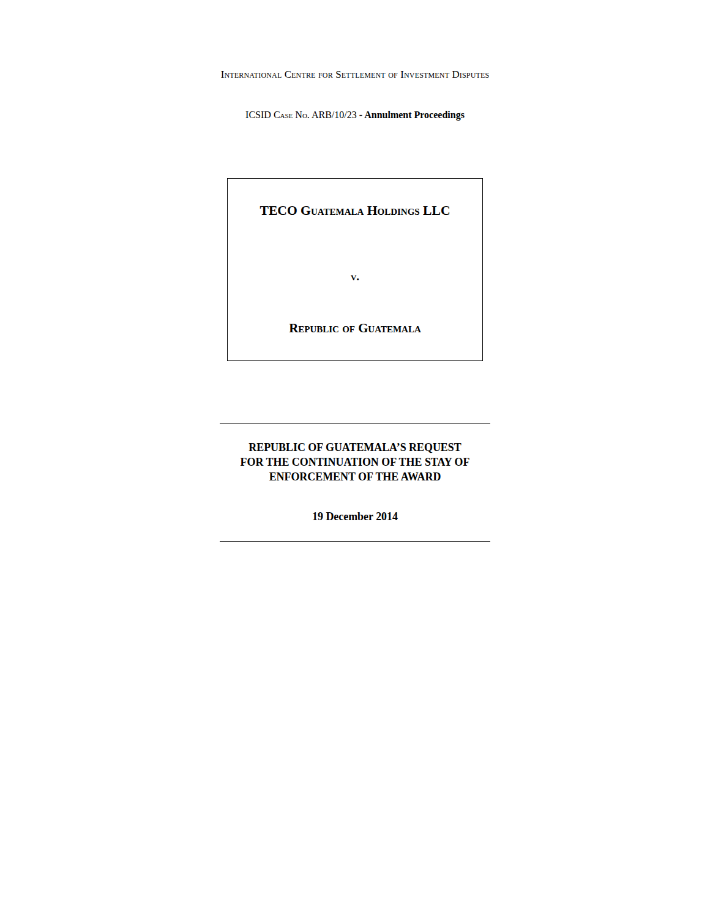International Centre for Settlement of Investment Disputes
ICSID Case No. ARB/10/23 - Annulment Proceedings
TECO Guatemala Holdings LLC
v.
Republic of Guatemala
REPUBLIC OF GUATEMALA’S REQUEST
FOR THE CONTINUATION OF THE STAY OF
ENFORCEMENT OF THE AWARD
19 December 2014